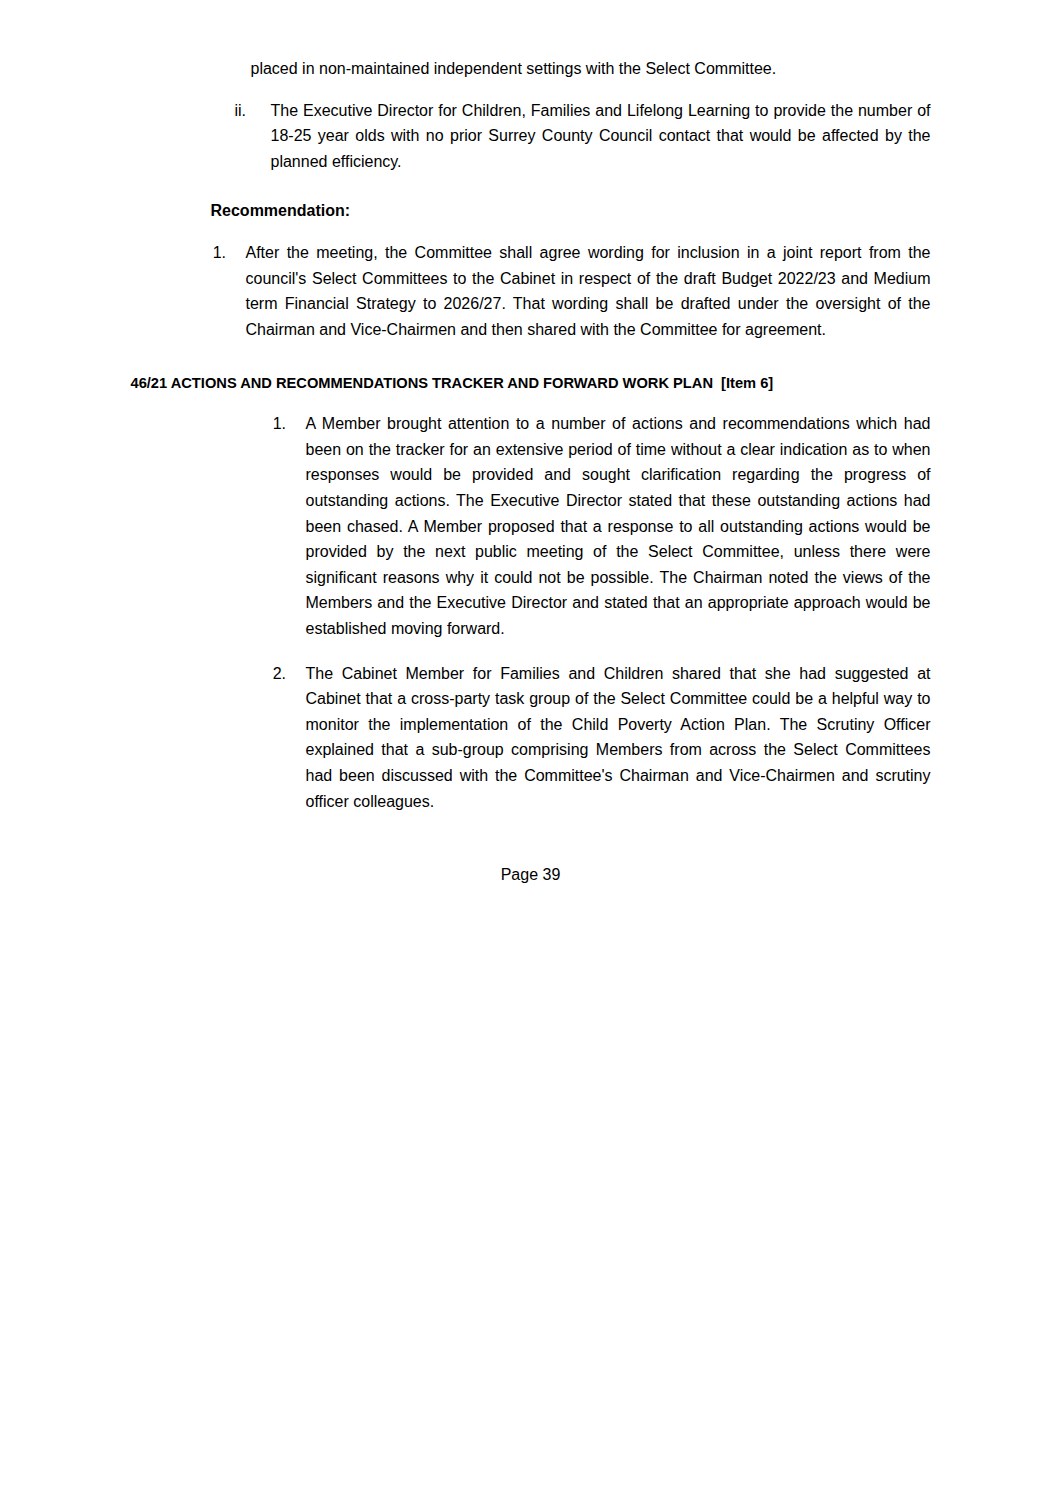placed in non-maintained independent settings with the Select Committee.
The Executive Director for Children, Families and Lifelong Learning to provide the number of 18-25 year olds with no prior Surrey County Council contact that would be affected by the planned efficiency.
Recommendation:
After the meeting, the Committee shall agree wording for inclusion in a joint report from the council's Select Committees to the Cabinet in respect of the draft Budget 2022/23 and Medium term Financial Strategy to 2026/27. That wording shall be drafted under the oversight of the Chairman and Vice-Chairmen and then shared with the Committee for agreement.
46/21 ACTIONS AND RECOMMENDATIONS TRACKER AND FORWARD WORK PLAN [Item 6]
A Member brought attention to a number of actions and recommendations which had been on the tracker for an extensive period of time without a clear indication as to when responses would be provided and sought clarification regarding the progress of outstanding actions. The Executive Director stated that these outstanding actions had been chased. A Member proposed that a response to all outstanding actions would be provided by the next public meeting of the Select Committee, unless there were significant reasons why it could not be possible. The Chairman noted the views of the Members and the Executive Director and stated that an appropriate approach would be established moving forward.
The Cabinet Member for Families and Children shared that she had suggested at Cabinet that a cross-party task group of the Select Committee could be a helpful way to monitor the implementation of the Child Poverty Action Plan. The Scrutiny Officer explained that a sub-group comprising Members from across the Select Committees had been discussed with the Committee's Chairman and Vice-Chairmen and scrutiny officer colleagues.
Page 39